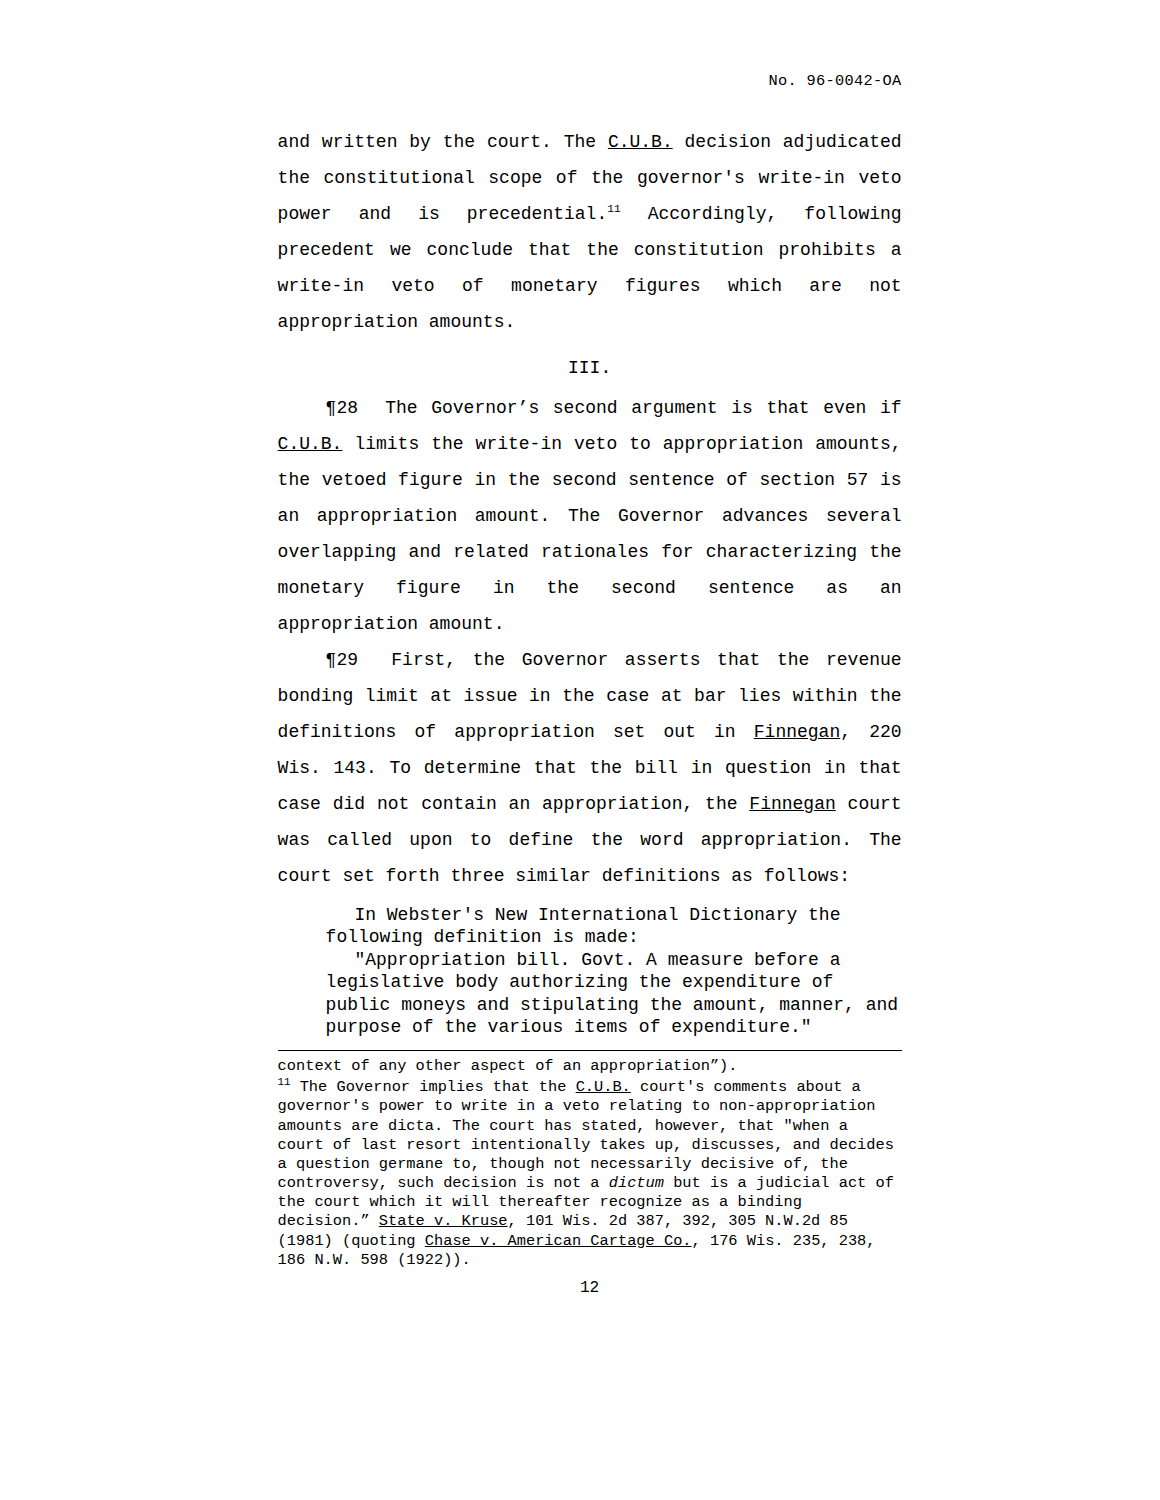No. 96-0042-OA
and written by the court. The C.U.B. decision adjudicated the constitutional scope of the governor's write-in veto power and is precedential.11 Accordingly, following precedent we conclude that the constitution prohibits a write-in veto of monetary figures which are not appropriation amounts.
III.
¶28 The Governor’s second argument is that even if C.U.B. limits the write-in veto to appropriation amounts, the vetoed figure in the second sentence of section 57 is an appropriation amount. The Governor advances several overlapping and related rationales for characterizing the monetary figure in the second sentence as an appropriation amount.
¶29 First, the Governor asserts that the revenue bonding limit at issue in the case at bar lies within the definitions of appropriation set out in Finnegan, 220 Wis. 143. To determine that the bill in question in that case did not contain an appropriation, the Finnegan court was called upon to define the word appropriation. The court set forth three similar definitions as follows:
In Webster's New International Dictionary the following definition is made:
"Appropriation bill. Govt. A measure before a legislative body authorizing the expenditure of public moneys and stipulating the amount, manner, and purpose of the various items of expenditure."
context of any other aspect of an appropriation”).
11 The Governor implies that the C.U.B. court's comments about a governor's power to write in a veto relating to non-appropriation amounts are dicta. The court has stated, however, that "when a court of last resort intentionally takes up, discusses, and decides a question germane to, though not necessarily decisive of, the controversy, such decision is not a dictum but is a judicial act of the court which it will thereafter recognize as a binding decision.” State v. Kruse, 101 Wis. 2d 387, 392, 305 N.W.2d 85 (1981) (quoting Chase v. American Cartage Co., 176 Wis. 235, 238, 186 N.W. 598 (1922)).
12